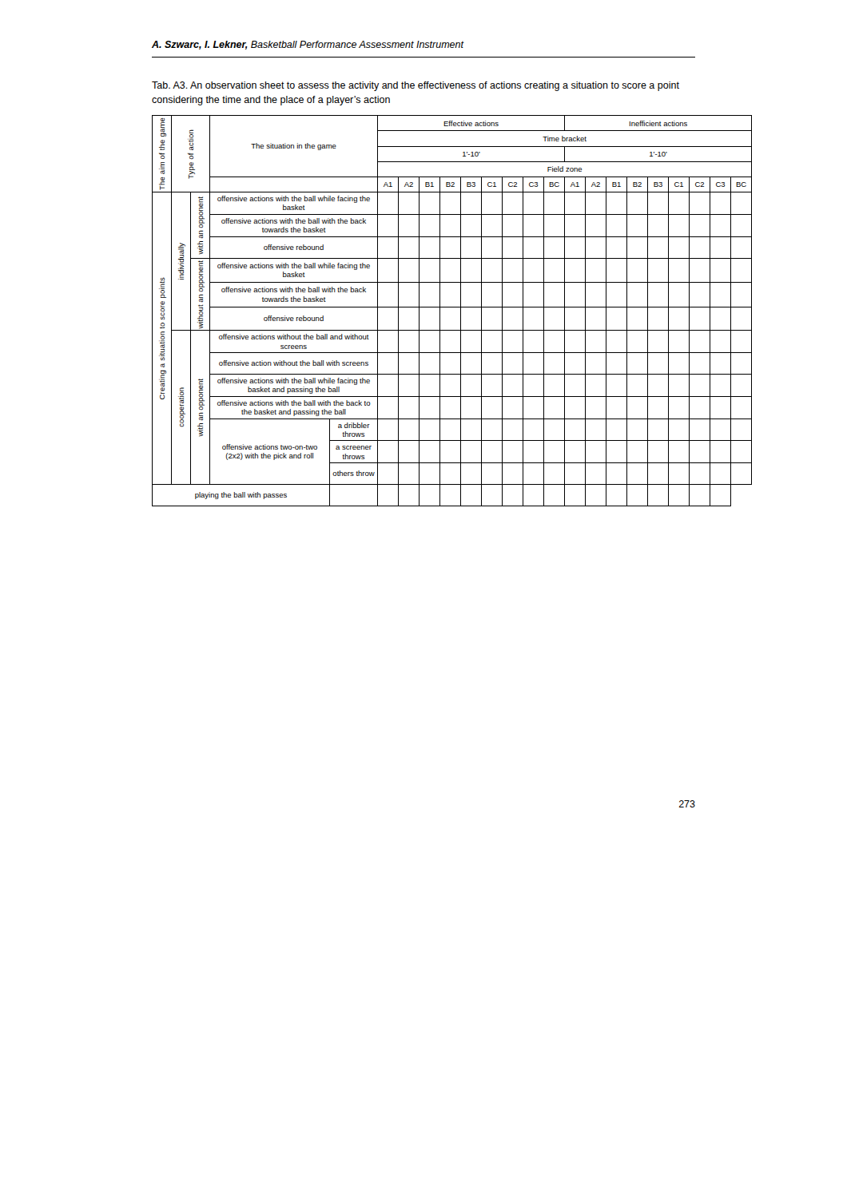A. Szwarc, I. Lekner, Basketball Performance Assessment Instrument
Tab. A3. An observation sheet to assess the activity and the effectiveness of actions creating a situation to score a point considering the time and the place of a player’s action
| The aim of the game | Type of action | The situation in the game | Effective actions | Inefficient actions |
| --- | --- | --- | --- | --- |
| Time bracket |
| 1'-10' | 1'-10' |
| Field zone |
| | A1 | A2 | B1 | B2 | B3 | C1 | C2 | C3 | BC | A1 | A2 | B1 | B2 | B3 | C1 | C2 | C3 | BC |
| Creating a situation to score points | individually | with an opponent | offensive actions with the ball while facing the basket | | | | | | | | | | | | | | | | | | |
| offensive actions with the ball with the back towards the basket | | | | | | | | | | | | | | | | | | |
| offensive rebound | | | | | | | | | | | | | | | | | | |
| without an opponent | offensive actions with the ball while facing the basket | | | | | | | | | | | | | | | | | | |
| offensive actions with the ball with the back towards the basket | | | | | | | | | | | | | | | | | | |
| offensive rebound | | | | | | | | | | | | | | | | | | |
| cooperation | with an opponent | offensive actions without the ball and without screens | | | | | | | | | | | | | | | | | | |
| offensive action without the ball with screens | | | | | | | | | | | | | | | | | | |
| offensive actions with the ball while facing the basket and passing the ball | | | | | | | | | | | | | | | | | | |
| offensive actions with the ball with the back to the basket and passing the ball | | | | | | | | | | | | | | | | | | |
| offensive actions two-on-two (2x2) with the pick and roll | a dribbler throws | | | | | | | | | | | | | | | | | | |
| a screener throws | | | | | | | | | | | | | | | | | | |
| others throw | | | | | | | | | | | | | | | | | | |
| playing the ball with passes | | | | | | | | | | | | | | | | | | |
273